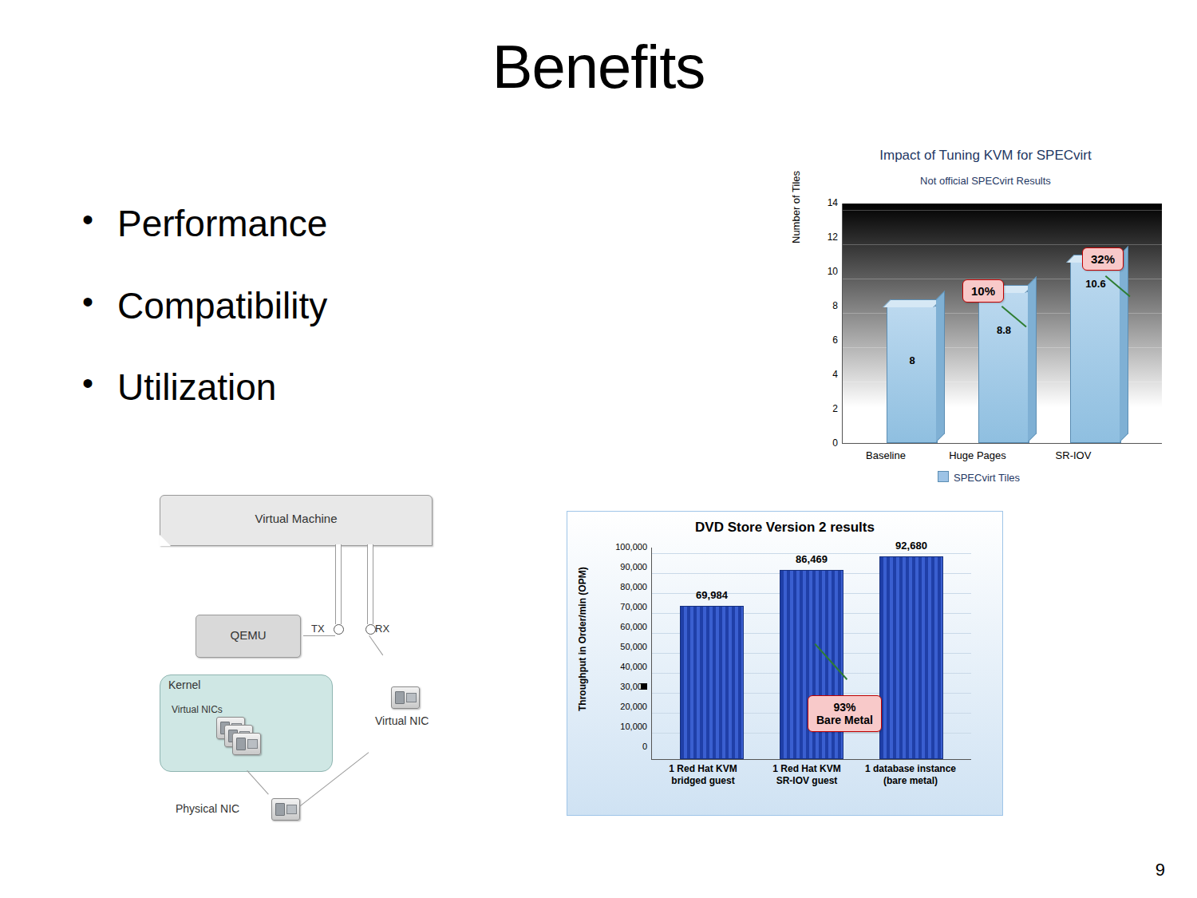Benefits
Performance
Compatibility
Utilization
Virtual Machine
QEMU
TX
RX
Kernel
Virtual NICs
Virtual NIC
Physical NIC
Impact of Tuning KVM for SPECvirt
Not official SPECvirt Results
Number of Tiles
14 12 10 8 6 4 2 0
8
8.8
10.6
10%
32%
Baseline Huge Pages SR-IOV
SPECvirt Tiles
DVD Store Version 2 results
Throughput in Order/min (OPM)
100,000 90,000 80,000 70,000 60,000 50,000 40,000 30,000 20,000 10,000 0
69,984
86,469
92,680
93%
Bare Metal
1 Red Hat KVM
bridged guest 1 Red Hat KVM
SR-IOV guest 1 database instance
(bare metal)
9